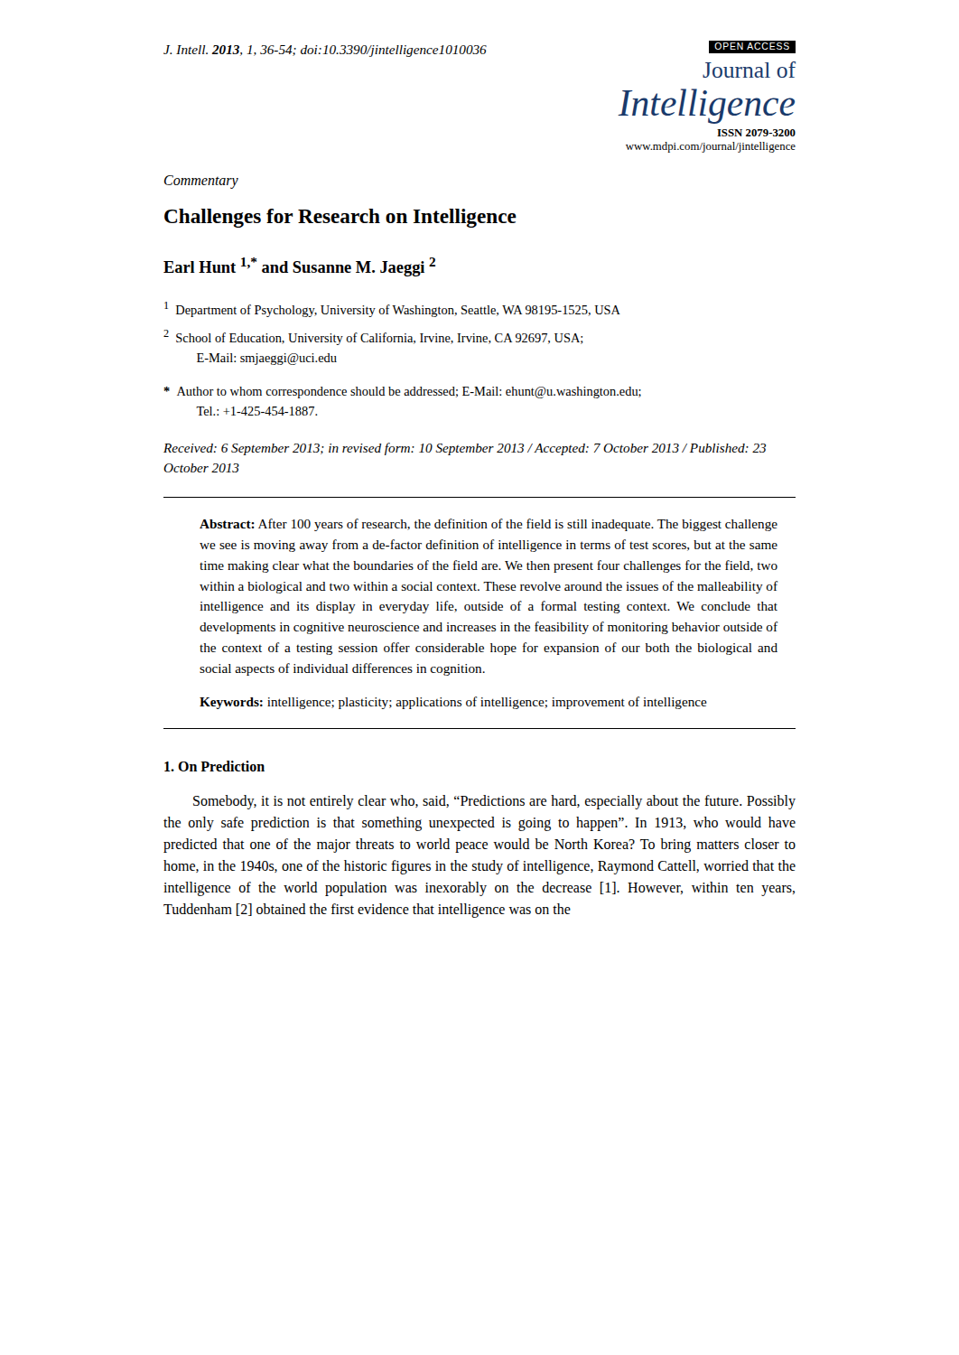J. Intell. 2013, 1, 36-54; doi:10.3390/jintelligence1010036
OPEN ACCESS
Journal of
Intelligence
ISSN 2079-3200
www.mdpi.com/journal/jintelligence
Commentary
Challenges for Research on Intelligence
Earl Hunt 1,* and Susanne M. Jaeggi 2
1 Department of Psychology, University of Washington, Seattle, WA 98195-1525, USA
2 School of Education, University of California, Irvine, Irvine, CA 92697, USA;
E-Mail: smjaeggi@uci.edu
* Author to whom correspondence should be addressed; E-Mail: ehunt@u.washington.edu;
Tel.: +1-425-454-1887.
Received: 6 September 2013; in revised form: 10 September 2013 / Accepted: 7 October 2013 / Published: 23 October 2013
Abstract: After 100 years of research, the definition of the field is still inadequate. The biggest challenge we see is moving away from a de-factor definition of intelligence in terms of test scores, but at the same time making clear what the boundaries of the field are. We then present four challenges for the field, two within a biological and two within a social context. These revolve around the issues of the malleability of intelligence and its display in everyday life, outside of a formal testing context. We conclude that developments in cognitive neuroscience and increases in the feasibility of monitoring behavior outside of the context of a testing session offer considerable hope for expansion of our both the biological and social aspects of individual differences in cognition.
Keywords: intelligence; plasticity; applications of intelligence; improvement of intelligence
1. On Prediction
Somebody, it is not entirely clear who, said, “Predictions are hard, especially about the future. Possibly the only safe prediction is that something unexpected is going to happen”. In 1913, who would have predicted that one of the major threats to world peace would be North Korea? To bring matters closer to home, in the 1940s, one of the historic figures in the study of intelligence, Raymond Cattell, worried that the intelligence of the world population was inexorably on the decrease [1]. However, within ten years, Tuddenham [2] obtained the first evidence that intelligence was on the